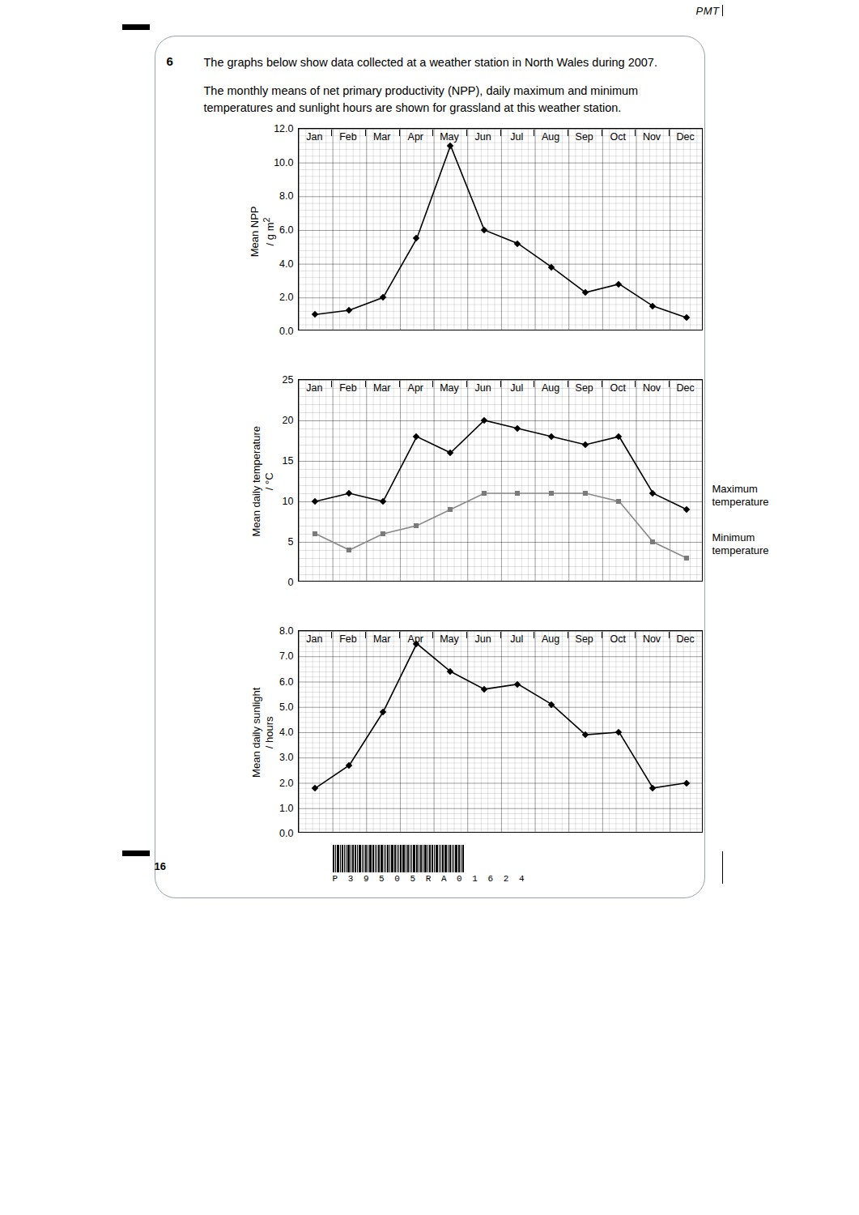PMT
6
The graphs below show data collected at a weather station in North Wales during 2007.
The monthly means of net primary productivity (NPP), daily maximum and minimum temperatures and sunlight hours are shown for grassland at this weather station.
Mean NPP
/ g m2
12.0
10.0
8.0
6.0
4.0
2.0
0.0
Jan Feb Mar Apr May Jun Jul Aug Sep Oct Nov Dec
Month
Mean daily temperature
/ °C
25
20
15
10
5
0
Maximum
temperature
Minimum
temperature
Jan Feb Mar Apr May Jun Jul Aug Sep Oct Nov Dec
Month
Mean daily sunlight
/ hours
8.0
7.0
6.0
5.0
4.0
3.0
2.0
1.0
0.0
Jan Feb Mar Apr May Jun Jul Aug Sep Oct Nov Dec
Month
16
P 3 9 5 0 5 R A 0 1 6 2 4